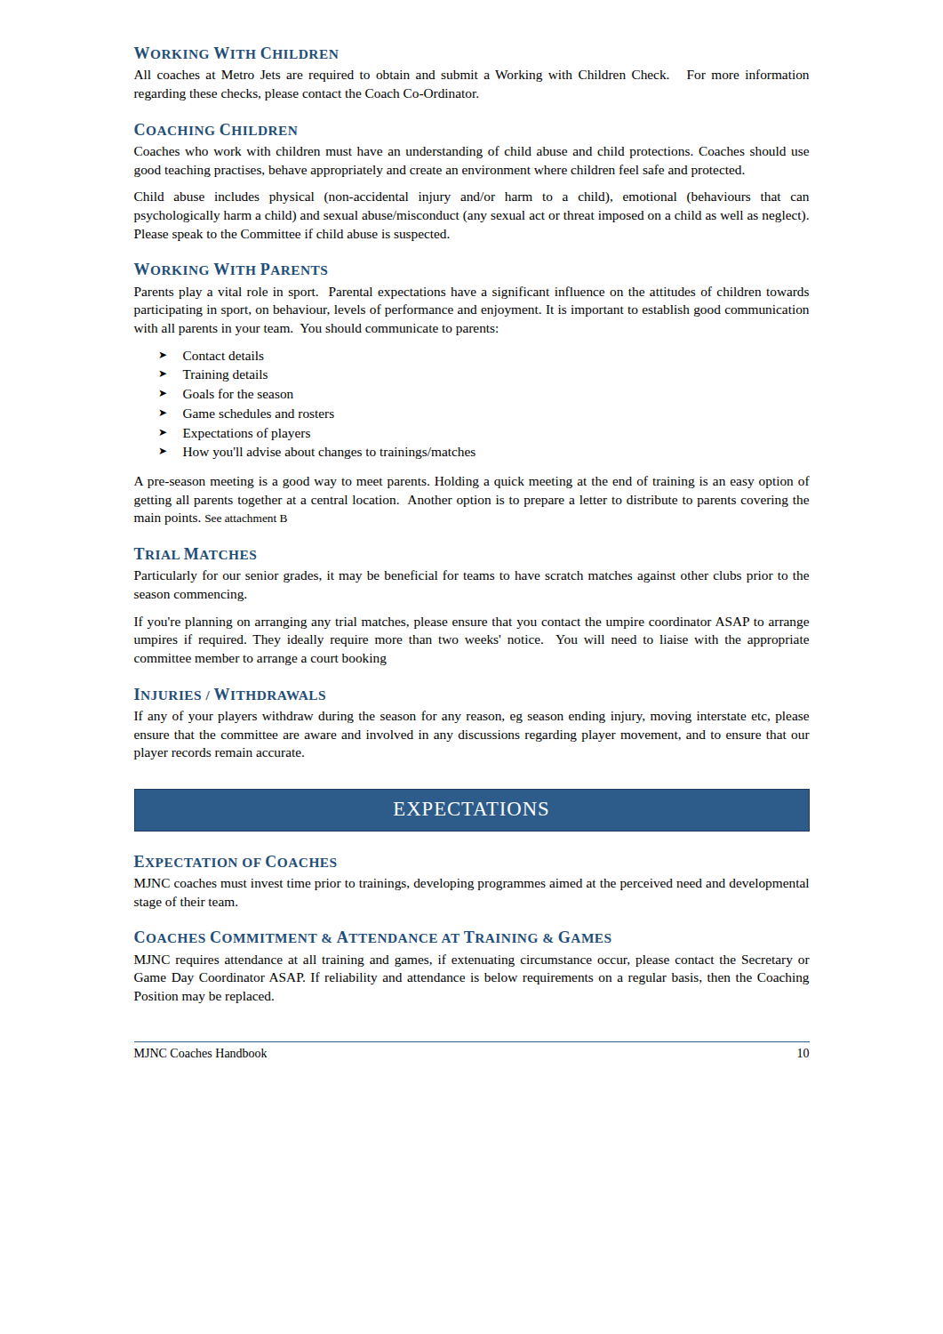WORKING WITH CHILDREN
All coaches at Metro Jets are required to obtain and submit a Working with Children Check. For more information regarding these checks, please contact the Coach Co-Ordinator.
COACHING CHILDREN
Coaches who work with children must have an understanding of child abuse and child protections. Coaches should use good teaching practises, behave appropriately and create an environment where children feel safe and protected.
Child abuse includes physical (non-accidental injury and/or harm to a child), emotional (behaviours that can psychologically harm a child) and sexual abuse/misconduct (any sexual act or threat imposed on a child as well as neglect). Please speak to the Committee if child abuse is suspected.
WORKING WITH PARENTS
Parents play a vital role in sport. Parental expectations have a significant influence on the attitudes of children towards participating in sport, on behaviour, levels of performance and enjoyment. It is important to establish good communication with all parents in your team. You should communicate to parents:
Contact details
Training details
Goals for the season
Game schedules and rosters
Expectations of players
How you'll advise about changes to trainings/matches
A pre-season meeting is a good way to meet parents. Holding a quick meeting at the end of training is an easy option of getting all parents together at a central location. Another option is to prepare a letter to distribute to parents covering the main points. See attachment B
TRIAL MATCHES
Particularly for our senior grades, it may be beneficial for teams to have scratch matches against other clubs prior to the season commencing.
If you're planning on arranging any trial matches, please ensure that you contact the umpire coordinator ASAP to arrange umpires if required. They ideally require more than two weeks' notice. You will need to liaise with the appropriate committee member to arrange a court booking
INJURIES / WITHDRAWALS
If any of your players withdraw during the season for any reason, eg season ending injury, moving interstate etc, please ensure that the committee are aware and involved in any discussions regarding player movement, and to ensure that our player records remain accurate.
EXPECTATIONS
EXPECTATION OF COACHES
MJNC coaches must invest time prior to trainings, developing programmes aimed at the perceived need and developmental stage of their team.
COACHES COMMITMENT & ATTENDANCE AT TRAINING & GAMES
MJNC requires attendance at all training and games, if extenuating circumstance occur, please contact the Secretary or Game Day Coordinator ASAP. If reliability and attendance is below requirements on a regular basis, then the Coaching Position may be replaced.
MJNC Coaches Handbook 10